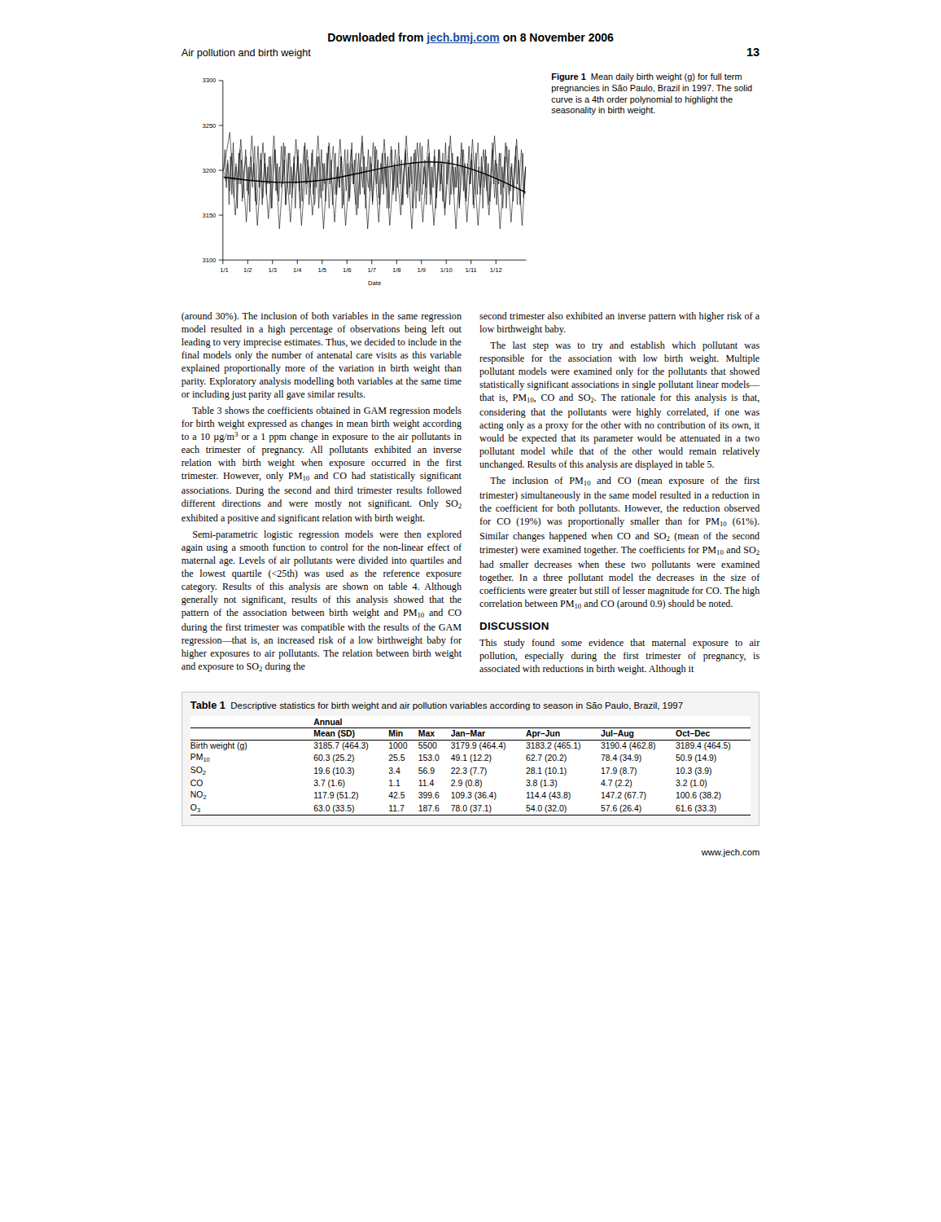Downloaded from jech.bmj.com on 8 November 2006
Air pollution and birth weight 13
3300 3250 3200 3150 3100 1/1 1/2 1/3 1/4 1/5 1/6 1/7 1/8 1/9 1/10 1/11 1/12 Date
Figure 1 Mean daily birth weight (g) for full term pregnancies in São Paulo, Brazil in 1997. The solid curve is a 4th order polynomial to highlight the seasonality in birth weight.
(around 30%). The inclusion of both variables in the same regression model resulted in a high percentage of observations being left out leading to very imprecise estimates. Thus, we decided to include in the final models only the number of antenatal care visits as this variable explained proportionally more of the variation in birth weight than parity. Exploratory analysis modelling both variables at the same time or including just parity all gave similar results.
Table 3 shows the coefficients obtained in GAM regression models for birth weight expressed as changes in mean birth weight according to a 10 µg/m3 or a 1 ppm change in exposure to the air pollutants in each trimester of pregnancy. All pollutants exhibited an inverse relation with birth weight when exposure occurred in the first trimester. However, only PM10 and CO had statistically significant associations. During the second and third trimester results followed different directions and were mostly not significant. Only SO2 exhibited a positive and significant relation with birth weight.
Semi-parametric logistic regression models were then explored again using a smooth function to control for the non-linear effect of maternal age. Levels of air pollutants were divided into quartiles and the lowest quartile (<25th) was used as the reference exposure category. Results of this analysis are shown on table 4. Although generally not significant, results of this analysis showed that the pattern of the association between birth weight and PM10 and CO during the first trimester was compatible with the results of the GAM regression—that is, an increased risk of a low birthweight baby for higher exposures to air pollutants. The relation between birth weight and exposure to SO2 during the
second trimester also exhibited an inverse pattern with higher risk of a low birthweight baby.
The last step was to try and establish which pollutant was responsible for the association with low birth weight. Multiple pollutant models were examined only for the pollutants that showed statistically significant associations in single pollutant linear models—that is, PM10, CO and SO2. The rationale for this analysis is that, considering that the pollutants were highly correlated, if one was acting only as a proxy for the other with no contribution of its own, it would be expected that its parameter would be attenuated in a two pollutant model while that of the other would remain relatively unchanged. Results of this analysis are displayed in table 5.
The inclusion of PM10 and CO (mean exposure of the first trimester) simultaneously in the same model resulted in a reduction in the coefficient for both pollutants. However, the reduction observed for CO (19%) was proportionally smaller than for PM10 (61%). Similar changes happened when CO and SO2 (mean of the second trimester) were examined together. The coefficients for PM10 and SO2 had smaller decreases when these two pollutants were examined together. In a three pollutant model the decreases in the size of coefficients were greater but still of lesser magnitude for CO. The high correlation between PM10 and CO (around 0.9) should be noted.
DISCUSSION
This study found some evidence that maternal exposure to air pollution, especially during the first trimester of pregnancy, is associated with reductions in birth weight. Although it
Table 1 Descriptive statistics for birth weight and air pollution variables according to season in São Paulo, Brazil, 1997
| | Annual |
| --- | --- |
| | Mean (SD) | Min | Max | Jan–Mar | Apr–Jun | Jul–Aug | Oct–Dec |
| Birth weight (g) | 3185.7 (464.3) | 1000 | 5500 | 3179.9 (464.4) | 3183.2 (465.1) | 3190.4 (462.8) | 3189.4 (464.5) |
| PM 10 | 60.3 (25.2) | 25.5 | 153.0 | 49.1 (12.2) | 62.7 (20.2) | 78.4 (34.9) | 50.9 (14.9) |
| SO 2 | 19.6 (10.3) | 3.4 | 56.9 | 22.3 (7.7) | 28.1 (10.1) | 17.9 (8.7) | 10.3 (3.9) |
| CO | 3.7 (1.6) | 1.1 | 11.4 | 2.9 (0.8) | 3.8 (1.3) | 4.7 (2.2) | 3.2 (1.0) |
| NO 2 | 117.9 (51.2) | 42.5 | 399.6 | 109.3 (36.4) | 114.4 (43.8) | 147.2 (67.7) | 100.6 (38.2) |
| O 3 | 63.0 (33.5) | 11.7 | 187.6 | 78.0 (37.1) | 54.0 (32.0) | 57.6 (26.4) | 61.6 (33.3) |
www.jech.com